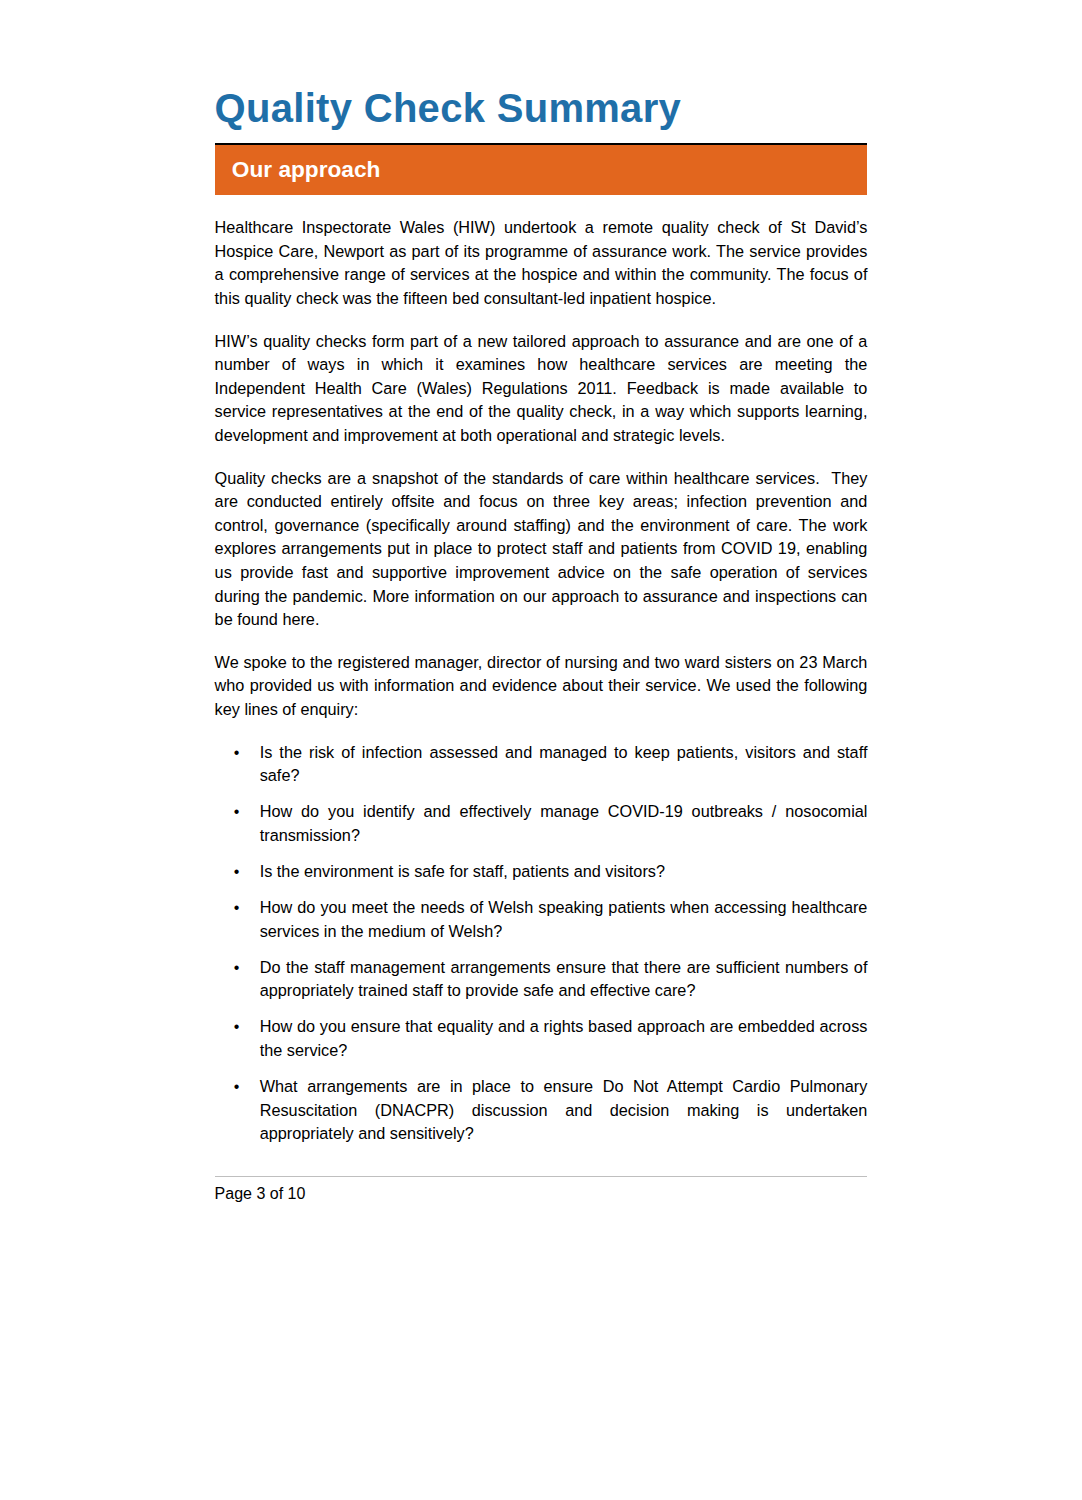Quality Check Summary
Our approach
Healthcare Inspectorate Wales (HIW) undertook a remote quality check of St David’s Hospice Care, Newport as part of its programme of assurance work. The service provides a comprehensive range of services at the hospice and within the community. The focus of this quality check was the fifteen bed consultant-led inpatient hospice.
HIW’s quality checks form part of a new tailored approach to assurance and are one of a number of ways in which it examines how healthcare services are meeting the Independent Health Care (Wales) Regulations 2011. Feedback is made available to service representatives at the end of the quality check, in a way which supports learning, development and improvement at both operational and strategic levels.
Quality checks are a snapshot of the standards of care within healthcare services. They are conducted entirely offsite and focus on three key areas; infection prevention and control, governance (specifically around staffing) and the environment of care. The work explores arrangements put in place to protect staff and patients from COVID 19, enabling us provide fast and supportive improvement advice on the safe operation of services during the pandemic. More information on our approach to assurance and inspections can be found here.
We spoke to the registered manager, director of nursing and two ward sisters on 23 March who provided us with information and evidence about their service. We used the following key lines of enquiry:
Is the risk of infection assessed and managed to keep patients, visitors and staff safe?
How do you identify and effectively manage COVID-19 outbreaks / nosocomial transmission?
Is the environment is safe for staff, patients and visitors?
How do you meet the needs of Welsh speaking patients when accessing healthcare services in the medium of Welsh?
Do the staff management arrangements ensure that there are sufficient numbers of appropriately trained staff to provide safe and effective care?
How do you ensure that equality and a rights based approach are embedded across the service?
What arrangements are in place to ensure Do Not Attempt Cardio Pulmonary Resuscitation (DNACPR) discussion and decision making is undertaken appropriately and sensitively?
Page 3 of 10